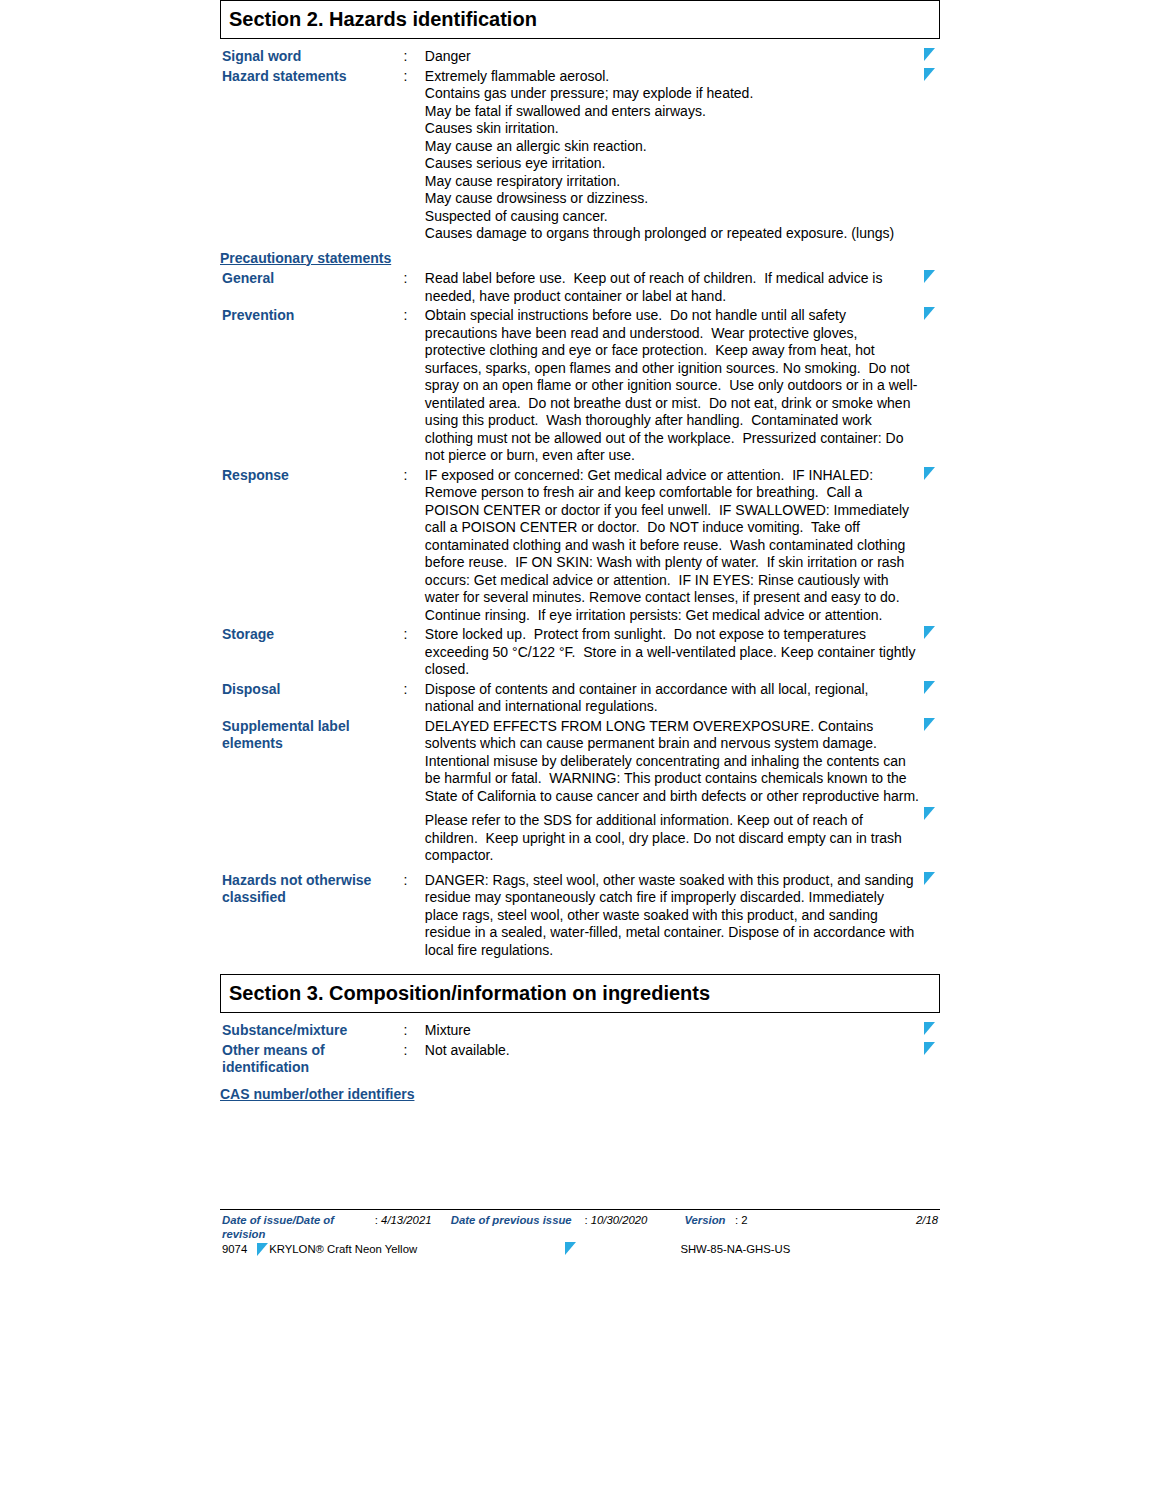Section 2. Hazards identification
| Signal word | : | Danger | |
| Hazard statements | : | Extremely flammable aerosol. Contains gas under pressure; may explode if heated. May be fatal if swallowed and enters airways. Causes skin irritation. May cause an allergic skin reaction. Causes serious eye irritation. May cause respiratory irritation. May cause drowsiness or dizziness. Suspected of causing cancer. Causes damage to organs through prolonged or repeated exposure. (lungs) | |
Precautionary statements
| General | : | Read label before use. Keep out of reach of children. If medical advice is needed, have product container or label at hand. | |
| Prevention | : | Obtain special instructions before use. Do not handle until all safety precautions have been read and understood. Wear protective gloves, protective clothing and eye or face protection. Keep away from heat, hot surfaces, sparks, open flames and other ignition sources. No smoking. Do not spray on an open flame or other ignition source. Use only outdoors or in a well-ventilated area. Do not breathe dust or mist. Do not eat, drink or smoke when using this product. Wash thoroughly after handling. Contaminated work clothing must not be allowed out of the workplace. Pressurized container: Do not pierce or burn, even after use. | |
| Response | : | IF exposed or concerned: Get medical advice or attention. IF INHALED: Remove person to fresh air and keep comfortable for breathing. Call a POISON CENTER or doctor if you feel unwell. IF SWALLOWED: Immediately call a POISON CENTER or doctor. Do NOT induce vomiting. Take off contaminated clothing and wash it before reuse. Wash contaminated clothing before reuse. IF ON SKIN: Wash with plenty of water. If skin irritation or rash occurs: Get medical advice or attention. IF IN EYES: Rinse cautiously with water for several minutes. Remove contact lenses, if present and easy to do. Continue rinsing. If eye irritation persists: Get medical advice or attention. | |
| Storage | : | Store locked up. Protect from sunlight. Do not expose to temperatures exceeding 50 °C/122 °F. Store in a well-ventilated place. Keep container tightly closed. | |
| Disposal | : | Dispose of contents and container in accordance with all local, regional, national and international regulations. | |
| Supplemental label elements | | DELAYED EFFECTS FROM LONG TERM OVEREXPOSURE. Contains solvents which can cause permanent brain and nervous system damage. Intentional misuse by deliberately concentrating and inhaling the contents can be harmful or fatal. WARNING: This product contains chemicals known to the State of California to cause cancer and birth defects or other reproductive harm. | |
| | | Please refer to the SDS for additional information. Keep out of reach of children. Keep upright in a cool, dry place. Do not discard empty can in trash compactor. | |
| Hazards not otherwise classified | : | DANGER: Rags, steel wool, other waste soaked with this product, and sanding residue may spontaneously catch fire if improperly discarded. Immediately place rags, steel wool, other waste soaked with this product, and sanding residue in a sealed, water-filled, metal container. Dispose of in accordance with local fire regulations. | |
Section 3. Composition/information on ingredients
| Substance/mixture | : | Mixture | |
| Other means of identification | : | Not available. | |
CAS number/other identifiers
| Date of issue/Date of revision | : 4/13/2021 | Date of previous issue | : 10/30/2020 | Version : 2 | 2/18 |
| 9074 | KRYLON® Craft Neon Yellow | | SHW-85-NA-GHS-US |